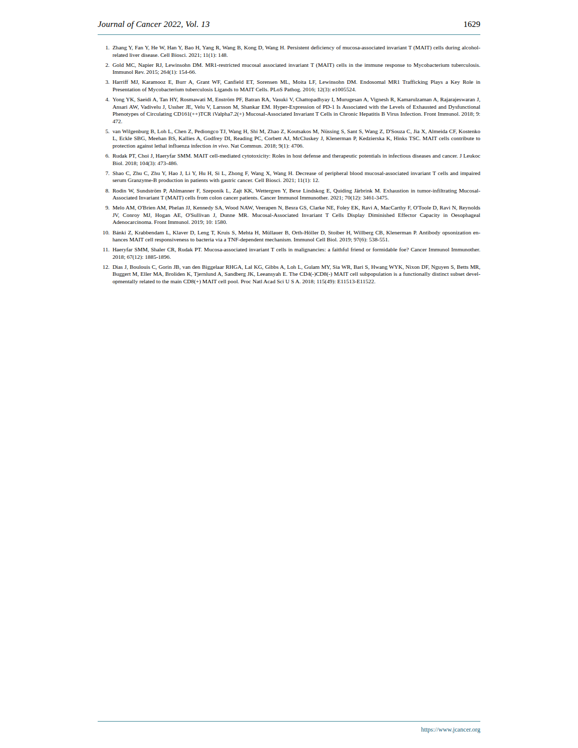Journal of Cancer 2022, Vol. 13
1629
Zhang Y, Fan Y, He W, Han Y, Bao H, Yang R, Wang B, Kong D, Wang H. Persistent deficiency of mucosa-associated invariant T (MAIT) cells during alcohol-related liver disease. Cell Biosci. 2021; 11(1): 148.
Gold MC, Napier RJ, Lewinsohn DM. MR1-restricted mucosal associated invariant T (MAIT) cells in the immune response to Mycobacterium tuberculosis. Immunol Rev. 2015; 264(1): 154-66.
Harriff MJ, Karamooz E, Burr A, Grant WF, Canfield ET, Sorensen ML, Moita LF, Lewinsohn DM. Endosomal MR1 Trafficking Plays a Key Role in Presentation of Mycobacterium tuberculosis Ligands to MAIT Cells. PLoS Pathog. 2016; 12(3): e1005524.
Yong YK, Saeidi A, Tan HY, Rosmawati M, Enström PF, Batran RA, Vasuki V, Chattopadhyay I, Murugesan A, Vignesh R, Kamarulzaman A, Rajarajeswaran J, Ansari AW, Vadivelu J, Ussher JE, Velu V, Larsson M, Shankar EM. Hyper-Expression of PD-1 Is Associated with the Levels of Exhausted and Dysfunctional Phenotypes of Circulating CD161(++)TCR iValpha7.2(+) Mucosal-Associated Invariant T Cells in Chronic Hepatitis B Virus Infection. Front Immunol. 2018; 9: 472.
van Wilgenburg B, Loh L, Chen Z, Pediongco TJ, Wang H, Shi M, Zhao Z, Koutsakos M, Nüssing S, Sant S, Wang Z, D'Souza C, Jia X, Almeida CF, Kostenko L, Eckle SBG, Meehan BS, Kallies A, Godfrey DI, Reading PC, Corbett AJ, McCluskey J, Klenerman P, Kedzierska K, Hinks TSC. MAIT cells contribute to protection against lethal influenza infection in vivo. Nat Commun. 2018; 9(1): 4706.
Rudak PT, Choi J, Haeryfar SMM. MAIT cell-mediated cytotoxicity: Roles in host defense and therapeutic potentials in infectious diseases and cancer. J Leukoc Biol. 2018; 104(3): 473-486.
Shao C, Zhu C, Zhu Y, Hao J, Li Y, Hu H, Si L, Zhong F, Wang X, Wang H. Decrease of peripheral blood mucosal-associated invariant T cells and impaired serum Granzyme-B production in patients with gastric cancer. Cell Biosci. 2021; 11(1): 12.
Rodin W, Sundström P, Ahlmanner F, Szeponik L, Zajt KK, Wettergren Y, Bexe Lindskog E, Quiding Järbrink M. Exhaustion in tumor-infiltrating Mucosal-Associated Invariant T (MAIT) cells from colon cancer patients. Cancer Immunol Immunother. 2021; 70(12): 3461-3475.
Melo AM, O'Brien AM, Phelan JJ, Kennedy SA, Wood NAW, Veerapen N, Besra GS, Clarke NE, Foley EK, Ravi A, MacCarthy F, O'Toole D, Ravi N, Reynolds JV, Conroy MJ, Hogan AE, O'Sullivan J, Dunne MR. Mucosal-Associated Invariant T Cells Display Diminished Effector Capacity in Oesophageal Adenocarcinoma. Front Immunol. 2019; 10: 1580.
Bánki Z, Krabbendam L, Klaver D, Leng T, Kruis S, Mehta H, Müllauer B, Orth-Höller D, Stoiber H, Willberg CB, Klenerman P. Antibody opsonization enhances MAIT cell responsiveness to bacteria via a TNF-dependent mechanism. Immunol Cell Biol. 2019; 97(6): 538-551.
Haeryfar SMM, Shaler CR, Rudak PT. Mucosa-associated invariant T cells in malignancies: a faithful friend or formidable foe? Cancer Immunol Immunother. 2018; 67(12): 1885-1896.
Dias J, Boulouis C, Gorin JB, van den Biggelaar RHGA, Lal KG, Gibbs A, Loh L, Gulam MY, Sia WR, Bari S, Hwang WYK, Nixon DF, Nguyen S, Betts MR, Buggert M, Eller MA, Broliden K, Tjernlund A, Sandberg JK, Leeansyah E. The CD4(-)CD8(-) MAIT cell subpopulation is a functionally distinct subset developmentally related to the main CD8(+) MAIT cell pool. Proc Natl Acad Sci U S A. 2018; 115(49): E11513-E11522.
https://www.jcancer.org